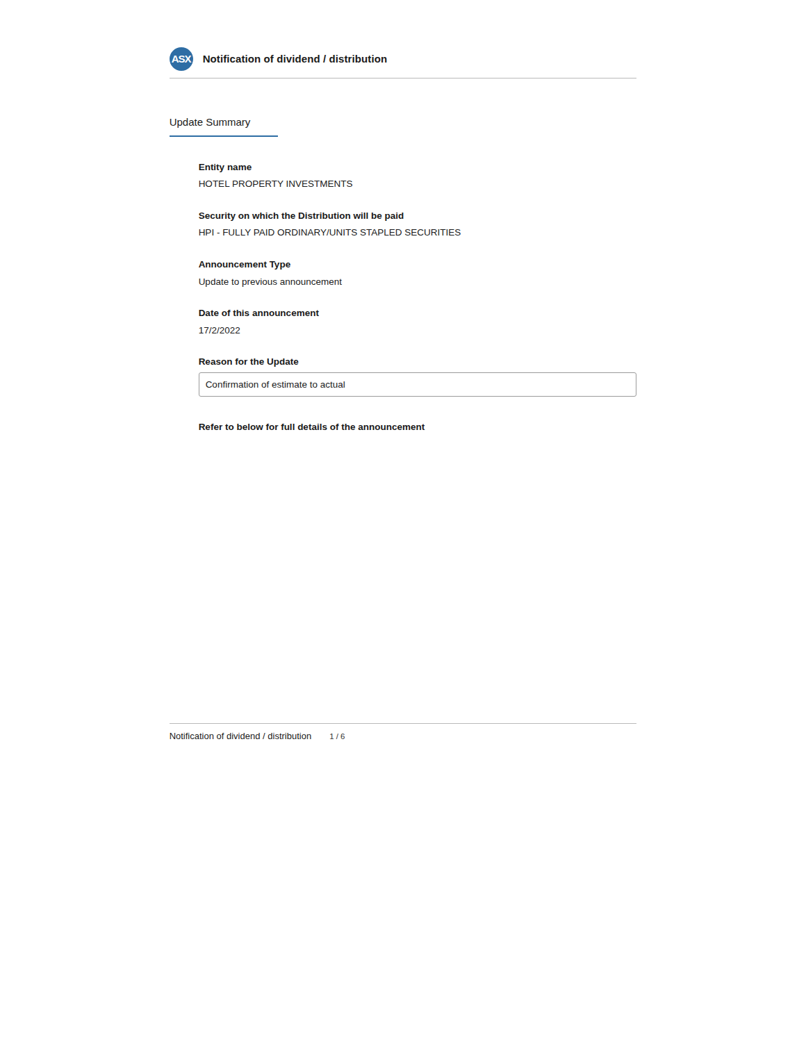ASX
Notification of dividend / distribution
Update Summary
Entity name
HOTEL PROPERTY INVESTMENTS
Security on which the Distribution will be paid
HPI - FULLY PAID ORDINARY/UNITS STAPLED SECURITIES
Announcement Type
Update to previous announcement
Date of this announcement
17/2/2022
Reason for the Update
Confirmation of estimate to actual
Refer to below for full details of the announcement
Notification of dividend / distribution
1 / 6